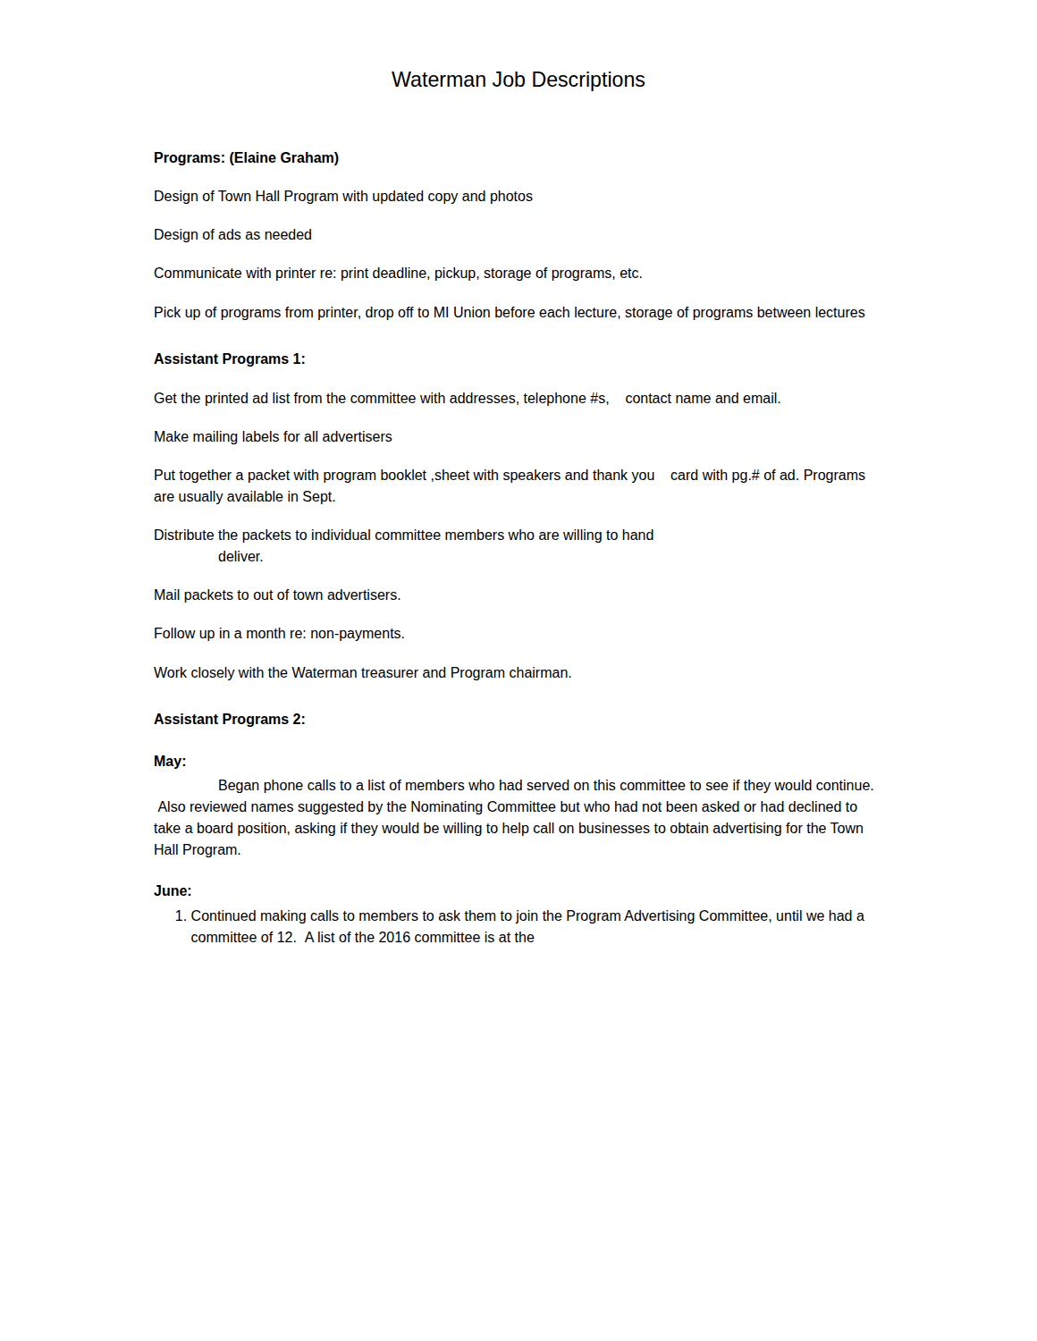Waterman Job Descriptions
Programs: (Elaine Graham)
Design of Town Hall Program with updated copy and photos
Design of ads as needed
Communicate with printer re: print deadline, pickup, storage of programs, etc.
Pick up of programs from printer, drop off to MI Union before each lecture, storage of programs between lectures
Assistant Programs 1:
Get the printed ad list from the committee with addresses, telephone #s, contact name and email.
Make mailing labels for all advertisers
Put together a packet with program booklet ,sheet with speakers and thank you card with pg.# of ad. Programs are usually available in Sept.
Distribute the packets to individual committee members who are willing to hand
deliver.
Mail packets to out of town advertisers.
Follow up in a month re: non-payments.
Work closely with the Waterman treasurer and Program chairman.
Assistant Programs 2:
May:
Began phone calls to a list of members who had served on this committee to see if they would continue. Also reviewed names suggested by the Nominating Committee but who had not been asked or had declined to take a board position, asking if they would be willing to help call on businesses to obtain advertising for the Town Hall Program.
June:
Continued making calls to members to ask them to join the Program Advertising Committee, until we had a committee of 12. A list of the 2016 committee is at the